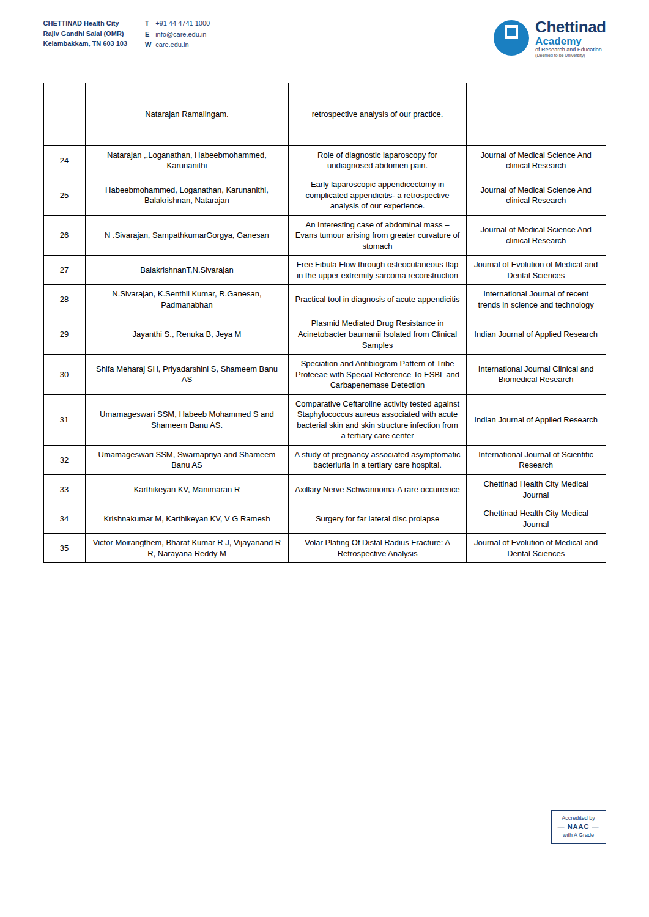CHETTINAD Health City
Rajiv Gandhi Salai (OMR)
Kelambakkam, TN 603 103
T +91 44 4741 1000
E info@care.edu.in
W care.edu.in
Chettinad
Academy
of Research and Education
(Deemed to be University)
| | Natarajan Ramalingam. | retrospective analysis of our practice. | |
| 24 | Natarajan ,.Loganathan, Habeebmohammed, Karunanithi | Role of diagnostic laparoscopy for undiagnosed abdomen pain. | Journal of Medical Science And clinical Research |
| 25 | Habeebmohammed, Loganathan, Karunanithi, Balakrishnan, Natarajan | Early laparoscopic appendicectomy in complicated appendicitis- a retrospective analysis of our experience. | Journal of Medical Science And clinical Research |
| 26 | N .Sivarajan, SampathkumarGorgya, Ganesan | An Interesting case of abdominal mass – Evans tumour arising from greater curvature of stomach | Journal of Medical Science And clinical Research |
| 27 | BalakrishnanT,N.Sivarajan | Free Fibula Flow through osteocutaneous flap in the upper extremity sarcoma reconstruction | Journal of Evolution of Medical and Dental Sciences |
| 28 | N.Sivarajan, K.Senthil Kumar, R.Ganesan, Padmanabhan | Practical tool in diagnosis of acute appendicitis | International Journal of recent trends in science and technology |
| 29 | Jayanthi S., Renuka B, Jeya M | Plasmid Mediated Drug Resistance in Acinetobacter baumanii Isolated from Clinical Samples | Indian Journal of Applied Research |
| 30 | Shifa Meharaj SH, Priyadarshini S, Shameem Banu AS | Speciation and Antibiogram Pattern of Tribe Proteeae with Special Reference To ESBL and Carbapenemase Detection | International Journal Clinical and Biomedical Research |
| 31 | Umamageswari SSM, Habeeb Mohammed S and Shameem Banu AS. | Comparative Ceftaroline activity tested against Staphylococcus aureus associated with acute bacterial skin and skin structure infection from a tertiary care center | Indian Journal of Applied Research |
| 32 | Umamageswari SSM, Swarnapriya and Shameem Banu AS | A study of pregnancy associated asymptomatic bacteriuria in a tertiary care hospital. | International Journal of Scientific Research |
| 33 | Karthikeyan KV, Manimaran R | Axillary Nerve Schwannoma-A rare occurrence | Chettinad Health City Medical Journal |
| 34 | Krishnakumar M, Karthikeyan KV, V G Ramesh | Surgery for far lateral disc prolapse | Chettinad Health City Medical Journal |
| 35 | Victor Moirangthem, Bharat Kumar R J, Vijayanand R R, Narayana Reddy M | Volar Plating Of Distal Radius Fracture: A Retrospective Analysis | Journal of Evolution of Medical and Dental Sciences |
Accredited by
— NAAC —
with A Grade